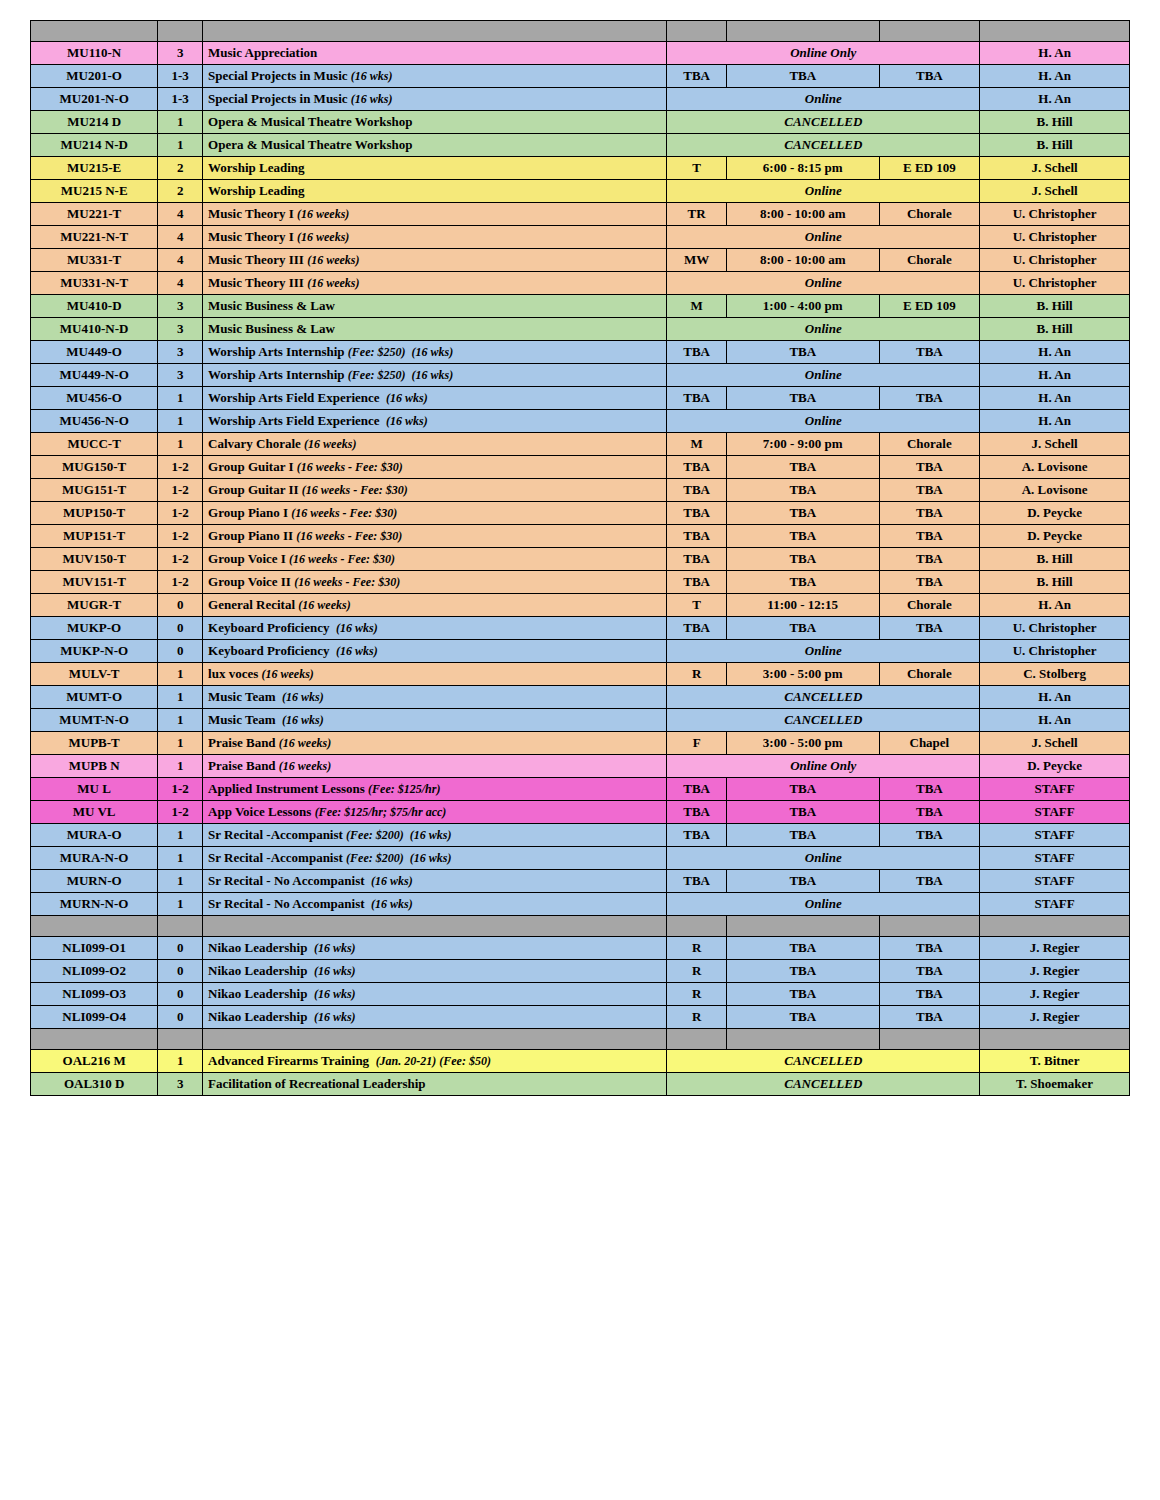| MU110-N | 3 | Music Appreciation | Online Only | H. An |
| MU201-O | 1-3 | Special Projects in Music (16 wks) | TBA | TBA | TBA | H. An |
| MU201-N-O | 1-3 | Special Projects in Music (16 wks) | Online | H. An |
| MU214 D | 1 | Opera & Musical Theatre Workshop | CANCELLED | B. Hill |
| MU214 N-D | 1 | Opera & Musical Theatre Workshop | CANCELLED | B. Hill |
| MU215-E | 2 | Worship Leading | T | 6:00 - 8:15 pm | E ED 109 | J. Schell |
| MU215 N-E | 2 | Worship Leading | Online | J. Schell |
| MU221-T | 4 | Music Theory I (16 weeks) | TR | 8:00 - 10:00 am | Chorale | U. Christopher |
| MU221-N-T | 4 | Music Theory I (16 weeks) | Online | U. Christopher |
| MU331-T | 4 | Music Theory III (16 weeks) | MW | 8:00 - 10:00 am | Chorale | U. Christopher |
| MU331-N-T | 4 | Music Theory III (16 weeks) | Online | U. Christopher |
| MU410-D | 3 | Music Business & Law | M | 1:00 - 4:00 pm | E ED 109 | B. Hill |
| MU410-N-D | 3 | Music Business & Law | Online | B. Hill |
| MU449-O | 3 | Worship Arts Internship (Fee: $250) (16 wks) | TBA | TBA | TBA | H. An |
| MU449-N-O | 3 | Worship Arts Internship (Fee: $250) (16 wks) | Online | H. An |
| MU456-O | 1 | Worship Arts Field Experience (16 wks) | TBA | TBA | TBA | H. An |
| MU456-N-O | 1 | Worship Arts Field Experience (16 wks) | Online | H. An |
| MUCC-T | 1 | Calvary Chorale (16 weeks) | M | 7:00 - 9:00 pm | Chorale | J. Schell |
| MUG150-T | 1-2 | Group Guitar I (16 weeks - Fee: $30) | TBA | TBA | TBA | A. Lovisone |
| MUG151-T | 1-2 | Group Guitar II (16 weeks - Fee: $30) | TBA | TBA | TBA | A. Lovisone |
| MUP150-T | 1-2 | Group Piano I (16 weeks - Fee: $30) | TBA | TBA | TBA | D. Peycke |
| MUP151-T | 1-2 | Group Piano II (16 weeks - Fee: $30) | TBA | TBA | TBA | D. Peycke |
| MUV150-T | 1-2 | Group Voice I (16 weeks - Fee: $30) | TBA | TBA | TBA | B. Hill |
| MUV151-T | 1-2 | Group Voice II (16 weeks - Fee: $30) | TBA | TBA | TBA | B. Hill |
| MUGR-T | 0 | General Recital (16 weeks) | T | 11:00 - 12:15 | Chorale | H. An |
| MUKP-O | 0 | Keyboard Proficiency (16 wks) | TBA | TBA | TBA | U. Christopher |
| MUKP-N-O | 0 | Keyboard Proficiency (16 wks) | Online | U. Christopher |
| MULV-T | 1 | lux voces (16 weeks) | R | 3:00 - 5:00 pm | Chorale | C. Stolberg |
| MUMT-O | 1 | Music Team (16 wks) | CANCELLED | H. An |
| MUMT-N-O | 1 | Music Team (16 wks) | CANCELLED | H. An |
| MUPB-T | 1 | Praise Band (16 weeks) | F | 3:00 - 5:00 pm | Chapel | J. Schell |
| MUPB N | 1 | Praise Band (16 weeks) | Online Only | D. Peycke |
| MU L | 1-2 | Applied Instrument Lessons (Fee: $125/hr) | TBA | TBA | TBA | STAFF |
| MU VL | 1-2 | App Voice Lessons (Fee: $125/hr; $75/hr acc) | TBA | TBA | TBA | STAFF |
| MURA-O | 1 | Sr Recital -Accompanist (Fee: $200) (16 wks) | TBA | TBA | TBA | STAFF |
| MURA-N-O | 1 | Sr Recital -Accompanist (Fee: $200) (16 wks) | Online | STAFF |
| MURN-O | 1 | Sr Recital - No Accompanist (16 wks) | TBA | TBA | TBA | STAFF |
| MURN-N-O | 1 | Sr Recital - No Accompanist (16 wks) | Online | STAFF |
| NLI099-O1 | 0 | Nikao Leadership (16 wks) | R | TBA | TBA | J. Regier |
| NLI099-O2 | 0 | Nikao Leadership (16 wks) | R | TBA | TBA | J. Regier |
| NLI099-O3 | 0 | Nikao Leadership (16 wks) | R | TBA | TBA | J. Regier |
| NLI099-O4 | 0 | Nikao Leadership (16 wks) | R | TBA | TBA | J. Regier |
| OAL216 M | 1 | Advanced Firearms Training (Jan. 20-21) (Fee: $50) | CANCELLED | T. Bitner |
| OAL310 D | 3 | Facilitation of Recreational Leadership | CANCELLED | T. Shoemaker |